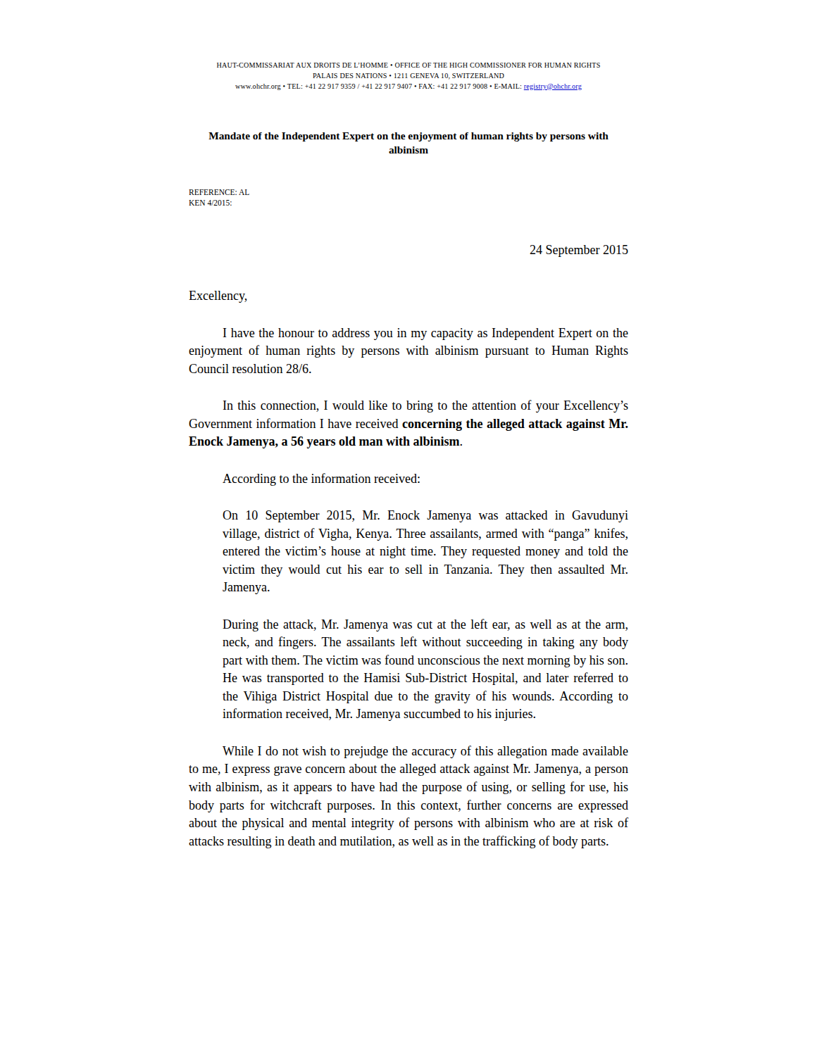HAUT-COMMISSARIAT AUX DROITS DE L’HOMME • OFFICE OF THE HIGH COMMISSIONER FOR HUMAN RIGHTS
PALAIS DES NATIONS • 1211 GENEVA 10, SWITZERLAND
www.ohchr.org • TEL: +41 22 917 9359 / +41 22 917 9407 • FAX: +41 22 917 9008 • E-MAIL: registry@ohchr.org
Mandate of the Independent Expert on the enjoyment of human rights by persons with albinism
REFERENCE: AL
KEN 4/2015:
24 September 2015
Excellency,
I have the honour to address you in my capacity as Independent Expert on the enjoyment of human rights by persons with albinism pursuant to Human Rights Council resolution 28/6.
In this connection, I would like to bring to the attention of your Excellency’s Government information I have received concerning the alleged attack against Mr. Enock Jamenya, a 56 years old man with albinism.
According to the information received:
On 10 September 2015, Mr. Enock Jamenya was attacked in Gavudunyi village, district of Vigha, Kenya. Three assailants, armed with “panga” knifes, entered the victim’s house at night time. They requested money and told the victim they would cut his ear to sell in Tanzania. They then assaulted Mr. Jamenya.
During the attack, Mr. Jamenya was cut at the left ear, as well as at the arm, neck, and fingers. The assailants left without succeeding in taking any body part with them. The victim was found unconscious the next morning by his son. He was transported to the Hamisi Sub-District Hospital, and later referred to the Vihiga District Hospital due to the gravity of his wounds. According to information received, Mr. Jamenya succumbed to his injuries.
While I do not wish to prejudge the accuracy of this allegation made available to me, I express grave concern about the alleged attack against Mr. Jamenya, a person with albinism, as it appears to have had the purpose of using, or selling for use, his body parts for witchcraft purposes. In this context, further concerns are expressed about the physical and mental integrity of persons with albinism who are at risk of attacks resulting in death and mutilation, as well as in the trafficking of body parts.